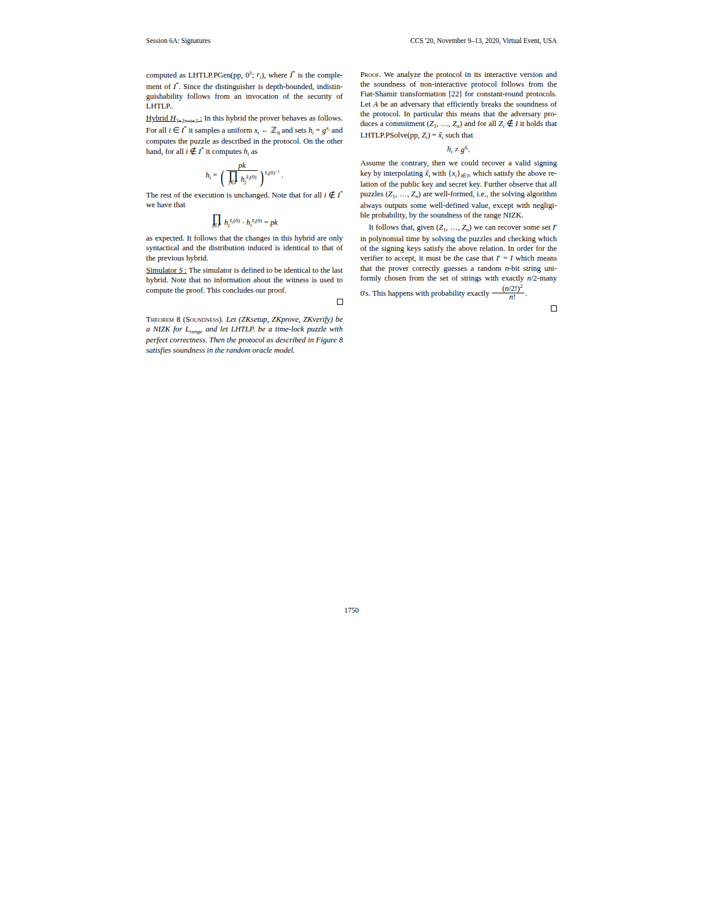Session 6A: Signatures
CCS '20, November 9–13, 2020, Virtual Event, USA
computed as LHTLP.PGen(pp, 0λ; ri), where Ī* is the complement of I*. Since the distinguisher is depth-bounded, indistinguishability follows from an invocation of the security of LHTLP..
Hybrid H 3+2n−t+2 : In this hybrid the prover behaves as follows. For all i ∈ I* it samples a uniform xi ← ℤq and sets hi = gxi and computes the puzzle as described in the protocol. On the other hand, for all i ∉ I* it computes hi as
hi = (pk∏j∈I* hj ℓj(0)) ℓi(0)−1 .
The rest of the execution is unchanged. Note that for all i ∉ I* we have that
∏j∈I* hj ℓj(0) · hi ℓi(0) = pk
as expected. It follows that the changes in this hybrid are only syntactical and the distribution induced is identical to that of the previous hybrid.
Simulator S : The simulator is defined to be identical to the last hybrid. Note that no information about the witness is used to compute the proof. This concludes our proof.
Theorem 8 (Soundness). Let (ZKsetup, ZKprove, ZKverify) be a NIZK for Lrange and let LHTLP. be a time-lock puzzle with perfect correctness. Then the protocol as described in Figure 8 satisfies soundness in the random oracle model.
Proof. We analyze the protocol in its interactive version and the soundness of non-interactive protocol follows from the Fiat-Shamir transformation [22] for constant-round protocols. Let A be an adversary that efficiently breaks the soundness of the protocol. In particular this means that the adversary produces a commitment (Z 1, …, Zn) and for all Zi ∉ I it holds that LHTLP.PSolve(pp, Zi) = x̃i such that
hi ≠ gx̃i.
Assume the contrary, then we could recover a valid signing key by interpolating x̃i with {xi}i∈I, which satisfy the above relation of the public key and secret key. Further observe that all puzzles (Z 1, …, Zn) are well-formed, i.e., the solving algorithm always outputs some well-defined value, except with negligible probability, by the soundness of the range NIZK.
It follows that, given (Z 1, …, Zn) we can recover some set I′ in polynomial time by solving the puzzles and checking which of the signing keys satisfy the above relation. In order for the verifier to accept, it must be the case that I′ = I which means that the prover correctly guesses a random n-bit string uniformly chosen from the set of strings with exactly n/2-many 0's. This happens with probability exactly (n/2!)2 n!.
1750